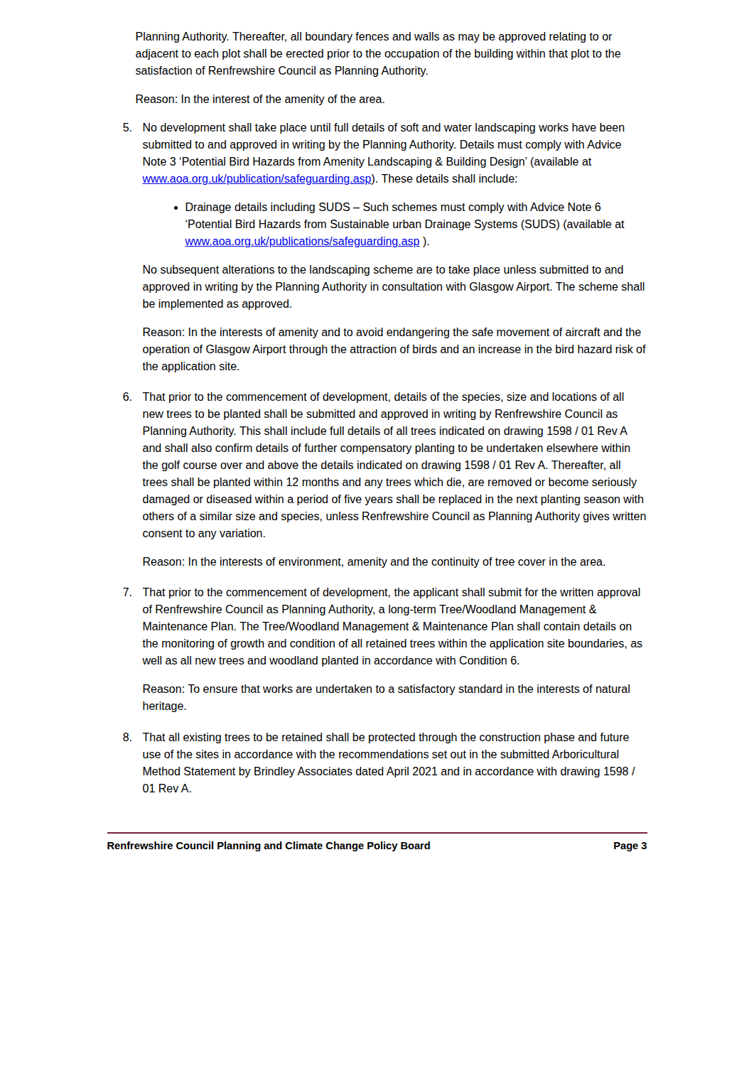Planning Authority. Thereafter, all boundary fences and walls as may be approved relating to or adjacent to each plot shall be erected prior to the occupation of the building within that plot to the satisfaction of Renfrewshire Council as Planning Authority.
Reason: In the interest of the amenity of the area.
No development shall take place until full details of soft and water landscaping works have been submitted to and approved in writing by the Planning Authority. Details must comply with Advice Note 3 ‘Potential Bird Hazards from Amenity Landscaping & Building Design’ (available at www.aoa.org.uk/publication/safeguarding.asp). These details shall include:
Drainage details including SUDS – Such schemes must comply with Advice Note 6 ‘Potential Bird Hazards from Sustainable urban Drainage Systems (SUDS) (available at www.aoa.org.uk/publications/safeguarding.asp ).
No subsequent alterations to the landscaping scheme are to take place unless submitted to and approved in writing by the Planning Authority in consultation with Glasgow Airport. The scheme shall be implemented as approved.
Reason: In the interests of amenity and to avoid endangering the safe movement of aircraft and the operation of Glasgow Airport through the attraction of birds and an increase in the bird hazard risk of the application site.
That prior to the commencement of development, details of the species, size and locations of all new trees to be planted shall be submitted and approved in writing by Renfrewshire Council as Planning Authority. This shall include full details of all trees indicated on drawing 1598 / 01 Rev A and shall also confirm details of further compensatory planting to be undertaken elsewhere within the golf course over and above the details indicated on drawing 1598 / 01 Rev A. Thereafter, all trees shall be planted within 12 months and any trees which die, are removed or become seriously damaged or diseased within a period of five years shall be replaced in the next planting season with others of a similar size and species, unless Renfrewshire Council as Planning Authority gives written consent to any variation.
Reason: In the interests of environment, amenity and the continuity of tree cover in the area.
That prior to the commencement of development, the applicant shall submit for the written approval of Renfrewshire Council as Planning Authority, a long-term Tree/Woodland Management & Maintenance Plan. The Tree/Woodland Management & Maintenance Plan shall contain details on the monitoring of growth and condition of all retained trees within the application site boundaries, as well as all new trees and woodland planted in accordance with Condition 6.
Reason: To ensure that works are undertaken to a satisfactory standard in the interests of natural heritage.
That all existing trees to be retained shall be protected through the construction phase and future use of the sites in accordance with the recommendations set out in the submitted Arboricultural Method Statement by Brindley Associates dated April 2021 and in accordance with drawing 1598 / 01 Rev A.
Renfrewshire Council Planning and Climate Change Policy Board Page 3